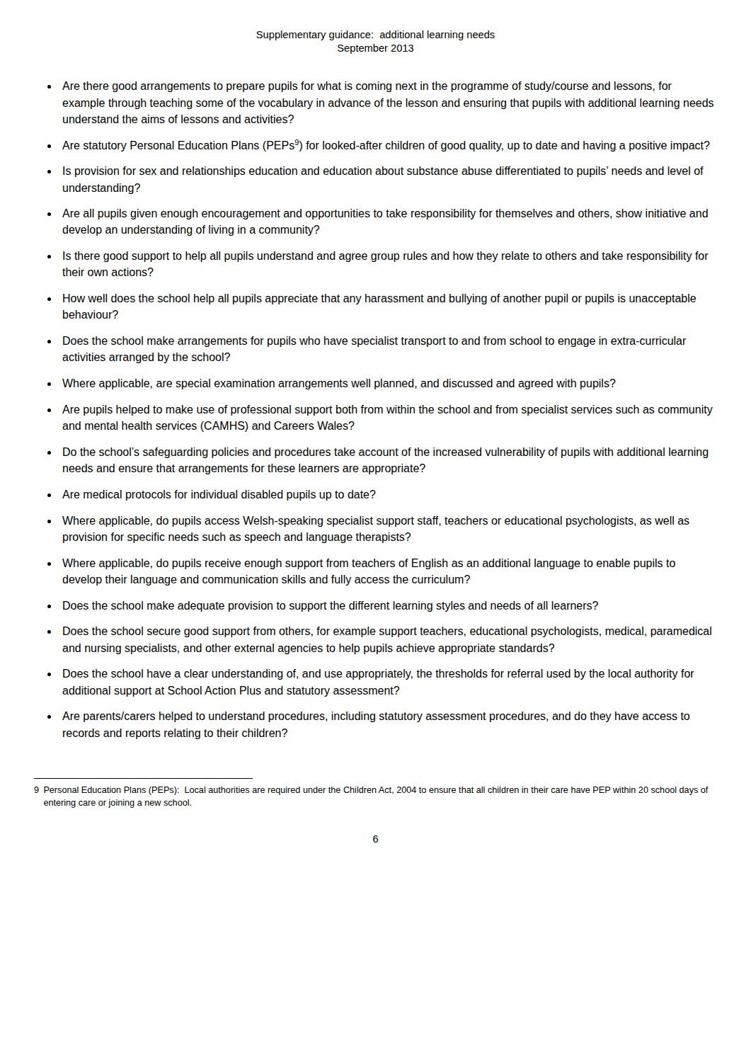Supplementary guidance: additional learning needs
September 2013
Are there good arrangements to prepare pupils for what is coming next in the programme of study/course and lessons, for example through teaching some of the vocabulary in advance of the lesson and ensuring that pupils with additional learning needs understand the aims of lessons and activities?
Are statutory Personal Education Plans (PEPs9) for looked-after children of good quality, up to date and having a positive impact?
Is provision for sex and relationships education and education about substance abuse differentiated to pupils’ needs and level of understanding?
Are all pupils given enough encouragement and opportunities to take responsibility for themselves and others, show initiative and develop an understanding of living in a community?
Is there good support to help all pupils understand and agree group rules and how they relate to others and take responsibility for their own actions?
How well does the school help all pupils appreciate that any harassment and bullying of another pupil or pupils is unacceptable behaviour?
Does the school make arrangements for pupils who have specialist transport to and from school to engage in extra-curricular activities arranged by the school?
Where applicable, are special examination arrangements well planned, and discussed and agreed with pupils?
Are pupils helped to make use of professional support both from within the school and from specialist services such as community and mental health services (CAMHS) and Careers Wales?
Do the school’s safeguarding policies and procedures take account of the increased vulnerability of pupils with additional learning needs and ensure that arrangements for these learners are appropriate?
Are medical protocols for individual disabled pupils up to date?
Where applicable, do pupils access Welsh-speaking specialist support staff, teachers or educational psychologists, as well as provision for specific needs such as speech and language therapists?
Where applicable, do pupils receive enough support from teachers of English as an additional language to enable pupils to develop their language and communication skills and fully access the curriculum?
Does the school make adequate provision to support the different learning styles and needs of all learners?
Does the school secure good support from others, for example support teachers, educational psychologists, medical, paramedical and nursing specialists, and other external agencies to help pupils achieve appropriate standards?
Does the school have a clear understanding of, and use appropriately, the thresholds for referral used by the local authority for additional support at School Action Plus and statutory assessment?
Are parents/carers helped to understand procedures, including statutory assessment procedures, and do they have access to records and reports relating to their children?
9 Personal Education Plans (PEPs): Local authorities are required under the Children Act, 2004 to ensure that all children in their care have PEP within 20 school days of entering care or joining a new school.
6